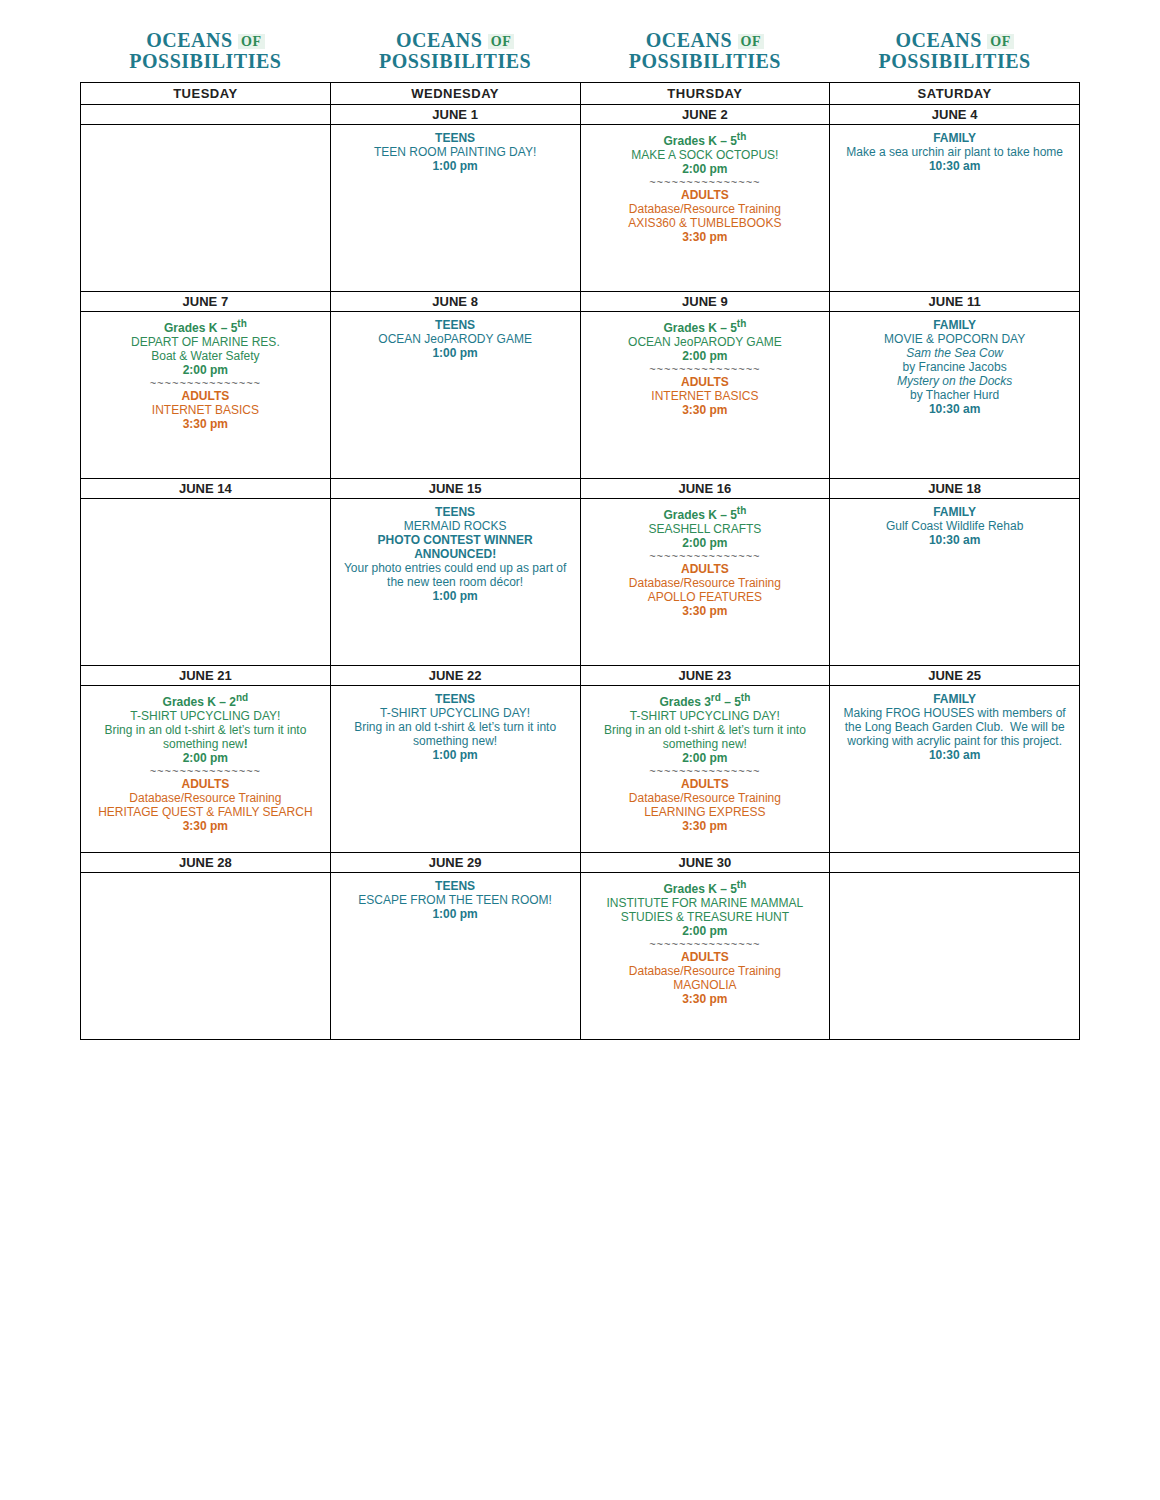| OCEANS OF POSSIBILITIES | OCEANS OF POSSIBILITIES | OCEANS OF POSSIBILITIES | OCEANS OF POSSIBILITIES |
| TUESDAY | WEDNESDAY | THURSDAY | SATURDAY |
| | JUNE 1 | JUNE 2 | JUNE 4 |
| | TEENS TEEN ROOM PAINTING DAY! 1:00 pm | Grades K – 5 th MAKE A SOCK OCTOPUS! 2:00 pm ~~~~~~~~~~~~~~~ ADULTS Database/Resource Training AXIS360 & TUMBLEBOOKS 3:30 pm | FAMILY Make a sea urchin air plant to take home 10:30 am |
| JUNE 7 | JUNE 8 | JUNE 9 | JUNE 11 |
| Grades K – 5 th DEPART OF MARINE RES. Boat & Water Safety 2:00 pm ~~~~~~~~~~~~~~~ ADULTS INTERNET BASICS 3:30 pm | TEENS OCEAN JeoPARODY GAME 1:00 pm | Grades K – 5 th OCEAN JeoPARODY GAME 2:00 pm ~~~~~~~~~~~~~~~ ADULTS INTERNET BASICS 3:30 pm | FAMILY MOVIE & POPCORN DAY Sam the Sea Cow by Francine Jacobs Mystery on the Docks by Thacher Hurd 10:30 am |
| JUNE 14 | JUNE 15 | JUNE 16 | JUNE 18 |
| | TEENS MERMAID ROCKS PHOTO CONTEST WINNER ANNOUNCED! Your photo entries could end up as part of the new teen room décor! 1:00 pm | Grades K – 5 th SEASHELL CRAFTS 2:00 pm ~~~~~~~~~~~~~~~ ADULTS Database/Resource Training APOLLO FEATURES 3:30 pm | FAMILY Gulf Coast Wildlife Rehab 10:30 am |
| JUNE 21 | JUNE 22 | JUNE 23 | JUNE 25 |
| Grades K – 2 nd T-SHIRT UPCYCLING DAY! Bring in an old t-shirt & let’s turn it into something new ! 2:00 pm ~~~~~~~~~~~~~~~ ADULTS Database/Resource Training HERITAGE QUEST & FAMILY SEARCH 3:30 pm | TEENS T-SHIRT UPCYCLING DAY! Bring in an old t-shirt & let’s turn it into something new! 1:00 pm | Grades 3 rd – 5 th T-SHIRT UPCYCLING DAY! Bring in an old t-shirt & let’s turn it into something new! 2:00 pm ~~~~~~~~~~~~~~~ ADULTS Database/Resource Training LEARNING EXPRESS 3:30 pm | FAMILY Making FROG HOUSES with members of the Long Beach Garden Club. We will be working with acrylic paint for this project. 10:30 am |
| JUNE 28 | JUNE 29 | JUNE 30 | |
| | TEENS ESCAPE FROM THE TEEN ROOM! 1:00 pm | Grades K – 5 th INSTITUTE FOR MARINE MAMMAL STUDIES & TREASURE HUNT 2:00 pm ~~~~~~~~~~~~~~~ ADULTS Database/Resource Training MAGNOLIA 3:30 pm | |